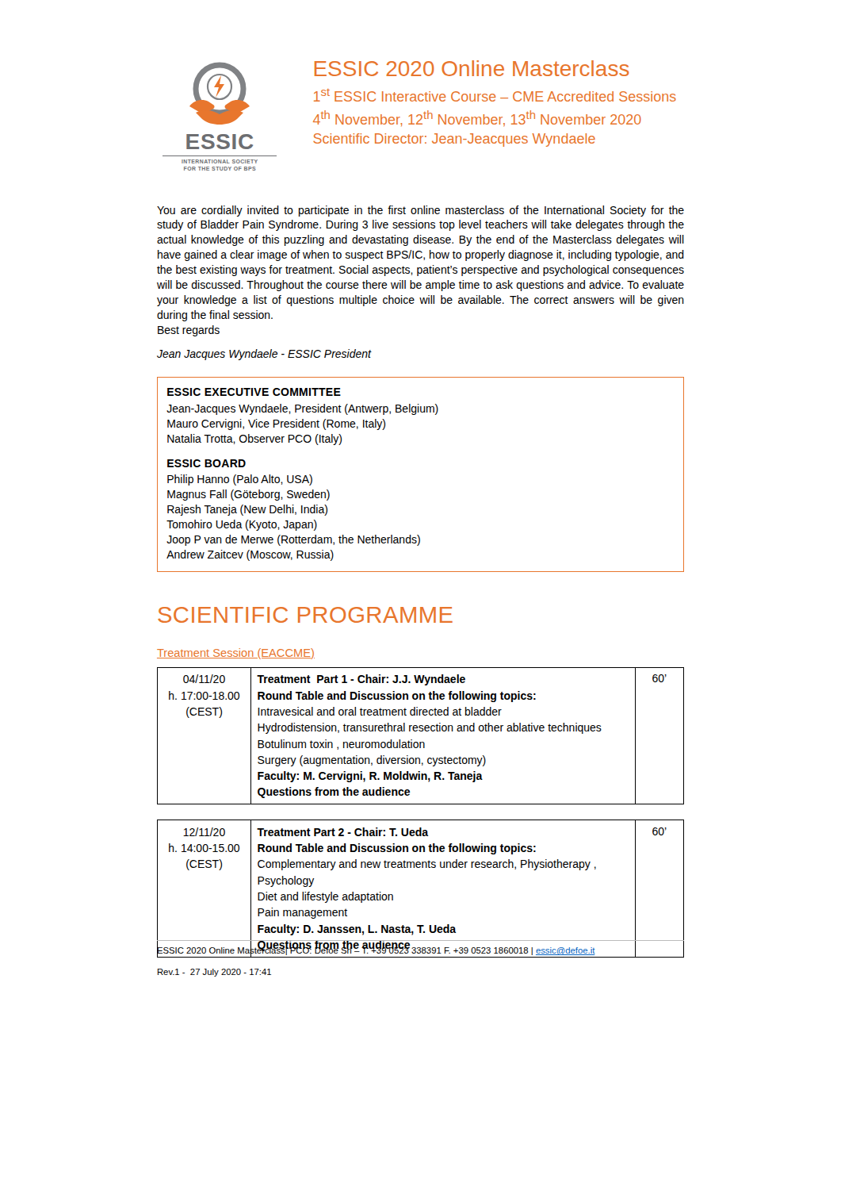ESSIC
INTERNATIONAL SOCIETY
FOR THE STUDY OF BPS
ESSIC 2020 Online Masterclass
1st ESSIC Interactive Course – CME Accredited Sessions
4th November, 12th November, 13th November 2020
Scientific Director: Jean-Jeacques Wyndaele
You are cordially invited to participate in the first online masterclass of the International Society for the study of Bladder Pain Syndrome. During 3 live sessions top level teachers will take delegates through the actual knowledge of this puzzling and devastating disease. By the end of the Masterclass delegates will have gained a clear image of when to suspect BPS/IC, how to properly diagnose it, including typologie, and the best existing ways for treatment. Social aspects, patient’s perspective and psychological consequences will be discussed. Throughout the course there will be ample time to ask questions and advice. To evaluate your knowledge a list of questions multiple choice will be available. The correct answers will be given during the final session.
Best regards
Jean Jacques Wyndaele - ESSIC President
ESSIC EXECUTIVE COMMITTEE
Jean-Jacques Wyndaele, President (Antwerp, Belgium)
Mauro Cervigni, Vice President (Rome, Italy)
Natalia Trotta, Observer PCO (Italy)
ESSIC BOARD
Philip Hanno (Palo Alto, USA)
Magnus Fall (Göteborg, Sweden)
Rajesh Taneja (New Delhi, India)
Tomohiro Ueda (Kyoto, Japan)
Joop P van de Merwe (Rotterdam, the Netherlands)
Andrew Zaitcev (Moscow, Russia)
SCIENTIFIC PROGRAMME
Treatment Session (EACCME)
| 04/11/20 h. 17:00-18.00 (CEST) | Treatment Part 1 - Chair: J.J. Wyndaele Round Table and Discussion on the following topics: Intravesical and oral treatment directed at bladder Hydrodistension, transurethral resection and other ablative techniques Botulinum toxin , neuromodulation Surgery (augmentation, diversion, cystectomy) Faculty: M. Cervigni, R. Moldwin, R. Taneja Questions from the audience | 60’ |
| 12/11/20 h. 14:00-15.00 (CEST) | Treatment Part 2 - Chair: T. Ueda Round Table and Discussion on the following topics: Complementary and new treatments under research, Physiotherapy , Psychology Diet and lifestyle adaptation Pain management Faculty: D. Janssen, L. Nasta, T. Ueda Questions from the audience | 60’ |
ESSIC 2020 Online Masterclass| PCO: Defoe Srl – T. +39 0523 338391 F. +39 0523 1860018 | essic@defoe.it
Rev.1 - 27 July 2020 - 17:41